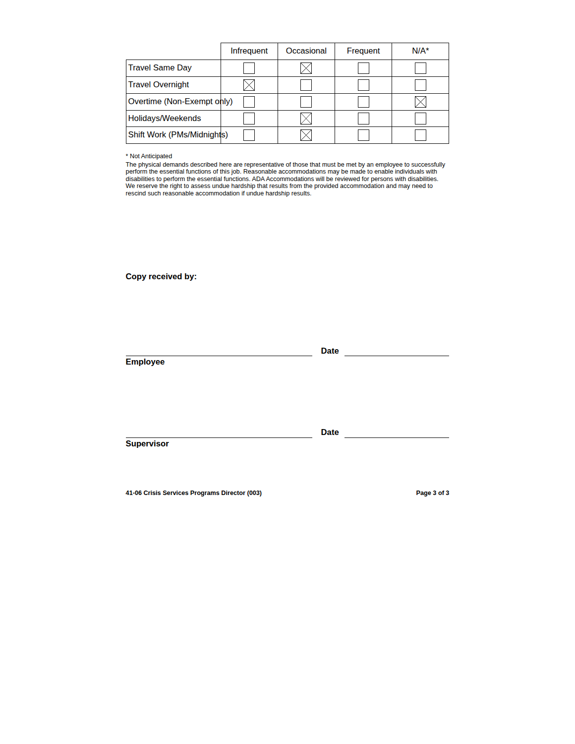| | Infrequent | Occasional | Frequent | N/A* |
| --- | --- | --- | --- | --- |
| Travel Same Day | | | | |
| Travel Overnight | | | | |
| Overtime (Non-Exempt only) | | | | |
| Holidays/Weekends | | | | |
| Shift Work (PMs/Midnights) | | | | |
* Not Anticipated
The physical demands described here are representative of those that must be met by an employee to successfully perform the essential functions of this job. Reasonable accommodations may be made to enable individuals with disabilities to perform the essential functions. ADA Accommodations will be reviewed for persons with disabilities. We reserve the right to assess undue hardship that results from the provided accommodation and may need to rescind such reasonable accommodation if undue hardship results.
Copy received by:
Date
Employee
Date
Supervisor
41-06 Crisis Services Programs Director (003)
Page 3 of 3